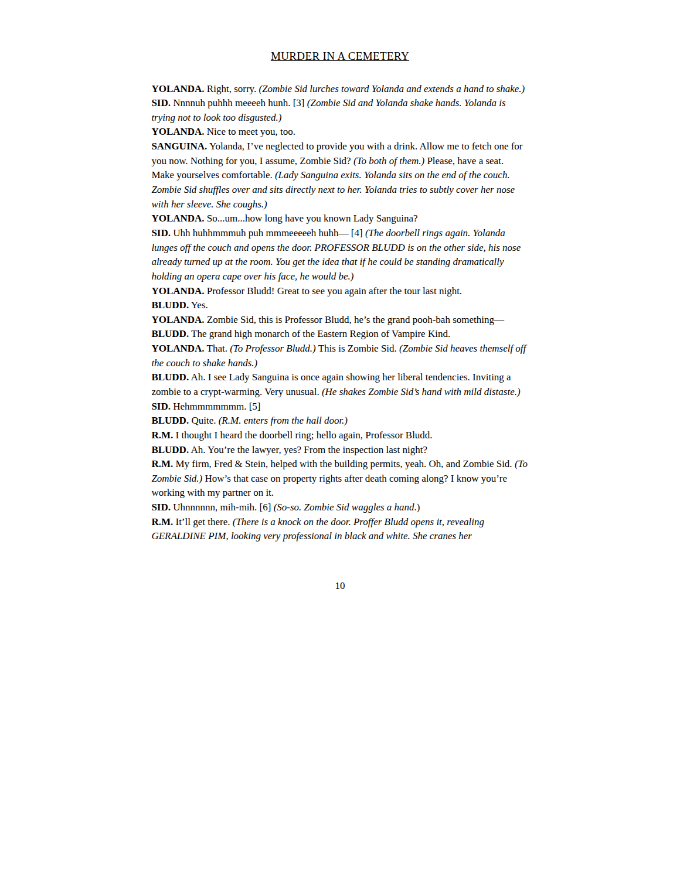MURDER IN A CEMETERY
YOLANDA. Right, sorry. (Zombie Sid lurches toward Yolanda and extends a hand to shake.)
SID. Nnnnuh puhhh meeeeh hunh. [3] (Zombie Sid and Yolanda shake hands. Yolanda is trying not to look too disgusted.)
YOLANDA. Nice to meet you, too.
SANGUINA. Yolanda, I’ve neglected to provide you with a drink. Allow me to fetch one for you now. Nothing for you, I assume, Zombie Sid? (To both of them.) Please, have a seat. Make yourselves comfortable. (Lady Sanguina exits. Yolanda sits on the end of the couch. Zombie Sid shuffles over and sits directly next to her. Yolanda tries to subtly cover her nose with her sleeve. She coughs.)
YOLANDA. So...um...how long have you known Lady Sanguina?
SID. Uhh huhhmmmuh puh mmmeeeeeh huhh— [4] (The doorbell rings again. Yolanda lunges off the couch and opens the door. PROFESSOR BLUDD is on the other side, his nose already turned up at the room. You get the idea that if he could be standing dramatically holding an opera cape over his face, he would be.)
YOLANDA. Professor Bludd! Great to see you again after the tour last night.
BLUDD. Yes.
YOLANDA. Zombie Sid, this is Professor Bludd, he’s the grand pooh-bah something—
BLUDD. The grand high monarch of the Eastern Region of Vampire Kind.
YOLANDA. That. (To Professor Bludd.) This is Zombie Sid. (Zombie Sid heaves themself off the couch to shake hands.)
BLUDD. Ah. I see Lady Sanguina is once again showing her liberal tendencies. Inviting a zombie to a crypt-warming. Very unusual. (He shakes Zombie Sid’s hand with mild distaste.)
SID. Hehmmmmmmm. [5]
BLUDD. Quite. (R.M. enters from the hall door.)
R.M. I thought I heard the doorbell ring; hello again, Professor Bludd.
BLUDD. Ah. You’re the lawyer, yes? From the inspection last night?
R.M. My firm, Fred & Stein, helped with the building permits, yeah. Oh, and Zombie Sid. (To Zombie Sid.) How’s that case on property rights after death coming along? I know you’re working with my partner on it.
SID. Uhnnnnnn, mih-mih. [6] (So-so. Zombie Sid waggles a hand.)
R.M. It’ll get there. (There is a knock on the door. Proffer Bludd opens it, revealing GERALDINE PIM, looking very professional in black and white. She cranes her
10